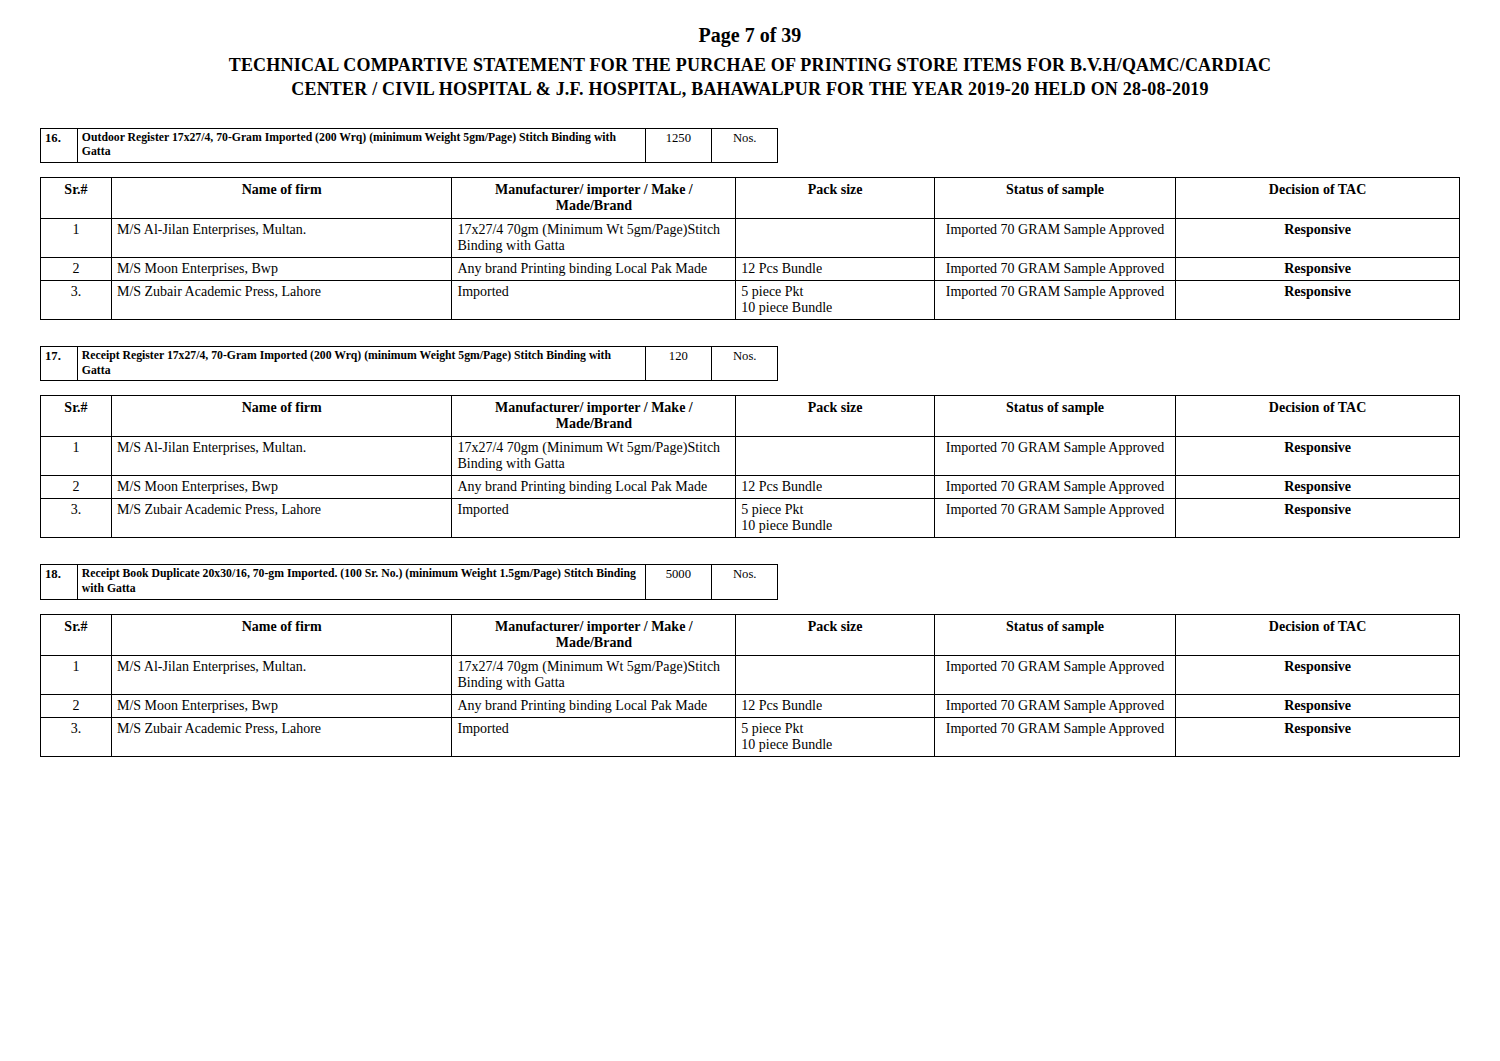Page 7 of 39
TECHNICAL COMPARTIVE STATEMENT FOR THE PURCHAE OF PRINTING STORE ITEMS FOR B.V.H/QAMC/CARDIAC
CENTER / CIVIL HOSPITAL & J.F. HOSPITAL, BAHAWALPUR FOR THE YEAR 2019-20 HELD ON 28-08-2019
| 16. | Outdoor Register 17x27/4, 70-Gram Imported (200 Wrq) (minimum Weight 5gm/Page) Stitch Binding with Gatta | 1250 | Nos. |
| Sr.# | Name of firm | Manufacturer/ importer / Make / Made/Brand | Pack size | Status of sample | Decision of TAC |
| --- | --- | --- | --- | --- | --- |
| 1 | M/S Al-Jilan Enterprises, Multan. | 17x27/4 70gm (Minimum Wt 5gm/Page)Stitch Binding with Gatta | | Imported 70 GRAM Sample Approved | Responsive |
| 2 | M/S Moon Enterprises, Bwp | Any brand Printing binding Local Pak Made | 12 Pcs Bundle | Imported 70 GRAM Sample Approved | Responsive |
| 3. | M/S Zubair Academic Press, Lahore | Imported | 5 piece Pkt 10 piece Bundle | Imported 70 GRAM Sample Approved | Responsive |
| 17. | Receipt Register 17x27/4, 70-Gram Imported (200 Wrq) (minimum Weight 5gm/Page) Stitch Binding with Gatta | 120 | Nos. |
| Sr.# | Name of firm | Manufacturer/ importer / Make / Made/Brand | Pack size | Status of sample | Decision of TAC |
| --- | --- | --- | --- | --- | --- |
| 1 | M/S Al-Jilan Enterprises, Multan. | 17x27/4 70gm (Minimum Wt 5gm/Page)Stitch Binding with Gatta | | Imported 70 GRAM Sample Approved | Responsive |
| 2 | M/S Moon Enterprises, Bwp | Any brand Printing binding Local Pak Made | 12 Pcs Bundle | Imported 70 GRAM Sample Approved | Responsive |
| 3. | M/S Zubair Academic Press, Lahore | Imported | 5 piece Pkt 10 piece Bundle | Imported 70 GRAM Sample Approved | Responsive |
| 18. | Receipt Book Duplicate 20x30/16, 70-gm Imported. (100 Sr. No.) (minimum Weight 1.5gm/Page) Stitch Binding with Gatta | 5000 | Nos. |
| Sr.# | Name of firm | Manufacturer/ importer / Make / Made/Brand | Pack size | Status of sample | Decision of TAC |
| --- | --- | --- | --- | --- | --- |
| 1 | M/S Al-Jilan Enterprises, Multan. | 17x27/4 70gm (Minimum Wt 5gm/Page)Stitch Binding with Gatta | | Imported 70 GRAM Sample Approved | Responsive |
| 2 | M/S Moon Enterprises, Bwp | Any brand Printing binding Local Pak Made | 12 Pcs Bundle | Imported 70 GRAM Sample Approved | Responsive |
| 3. | M/S Zubair Academic Press, Lahore | Imported | 5 piece Pkt 10 piece Bundle | Imported 70 GRAM Sample Approved | Responsive |